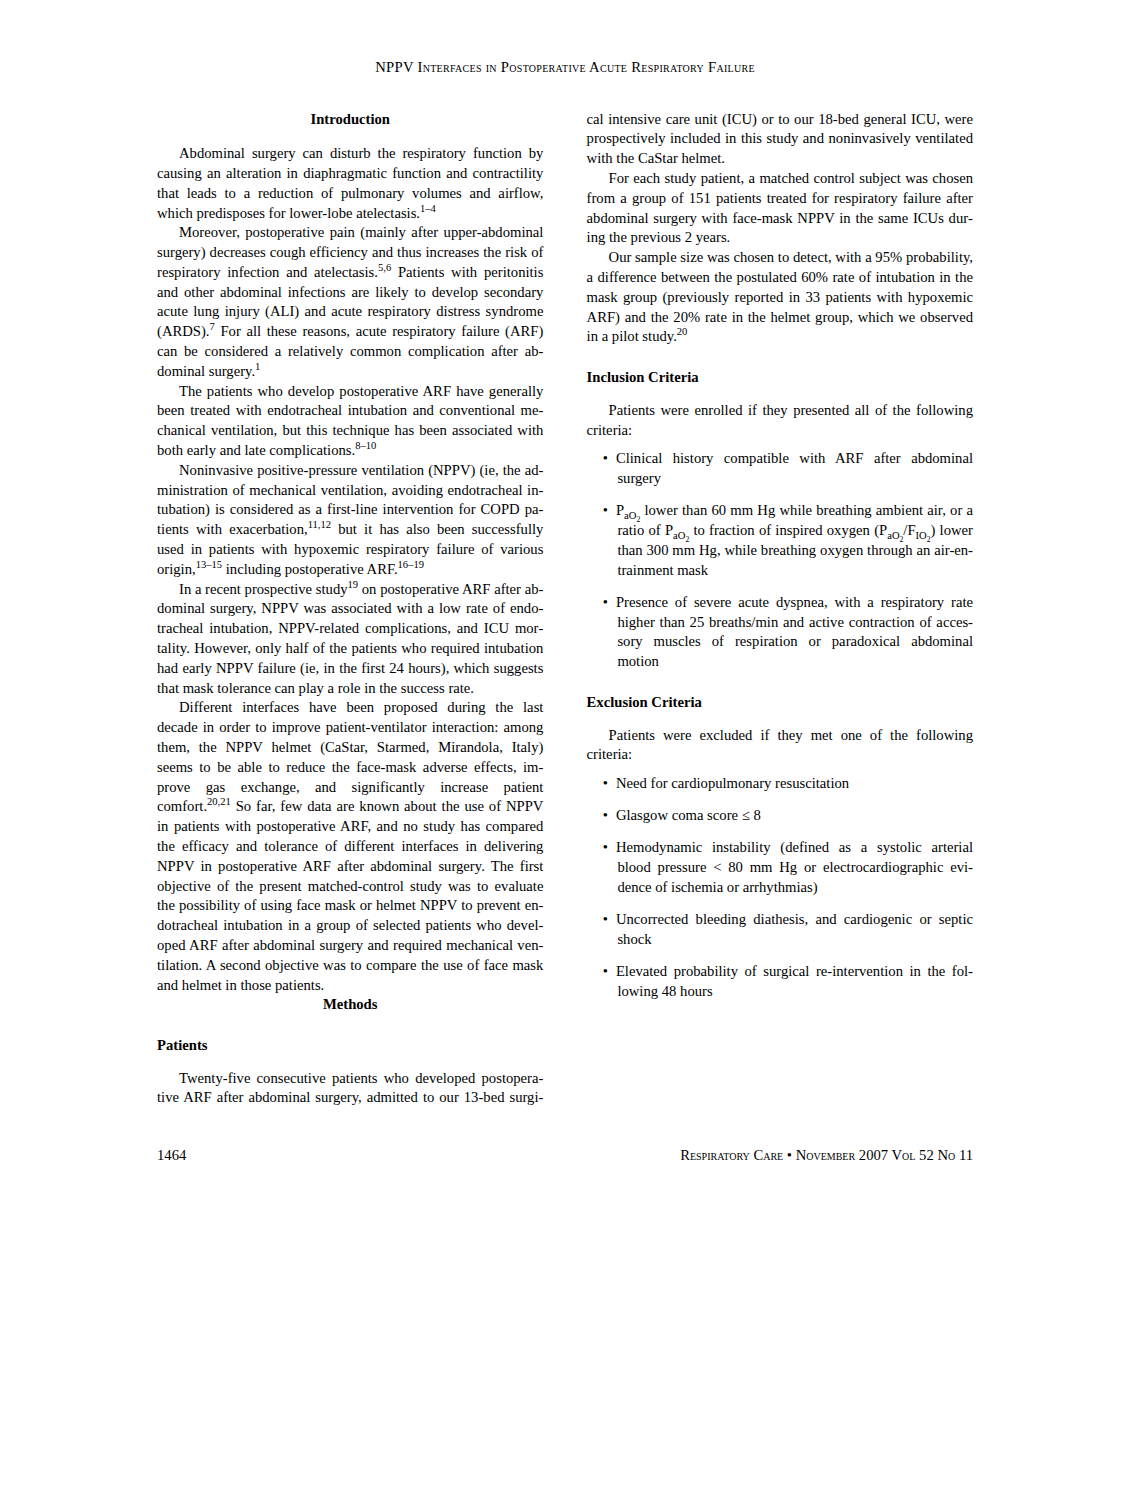NPPV Interfaces in Postoperative Acute Respiratory Failure
Introduction
Abdominal surgery can disturb the respiratory function by causing an alteration in diaphragmatic function and contractility that leads to a reduction of pulmonary volumes and airflow, which predisposes for lower-lobe atelectasis.1–4
Moreover, postoperative pain (mainly after upper-abdominal surgery) decreases cough efficiency and thus increases the risk of respiratory infection and atelectasis.5,6 Patients with peritonitis and other abdominal infections are likely to develop secondary acute lung injury (ALI) and acute respiratory distress syndrome (ARDS).7 For all these reasons, acute respiratory failure (ARF) can be considered a relatively common complication after abdominal surgery.1
The patients who develop postoperative ARF have generally been treated with endotracheal intubation and conventional mechanical ventilation, but this technique has been associated with both early and late complications.8–10
Noninvasive positive-pressure ventilation (NPPV) (ie, the administration of mechanical ventilation, avoiding endotracheal intubation) is considered as a first-line intervention for COPD patients with exacerbation,11,12 but it has also been successfully used in patients with hypoxemic respiratory failure of various origin,13–15 including postoperative ARF.16–19
In a recent prospective study19 on postoperative ARF after abdominal surgery, NPPV was associated with a low rate of endotracheal intubation, NPPV-related complications, and ICU mortality. However, only half of the patients who required intubation had early NPPV failure (ie, in the first 24 hours), which suggests that mask tolerance can play a role in the success rate.
Different interfaces have been proposed during the last decade in order to improve patient-ventilator interaction: among them, the NPPV helmet (CaStar, Starmed, Mirandola, Italy) seems to be able to reduce the face-mask adverse effects, improve gas exchange, and significantly increase patient comfort.20,21 So far, few data are known about the use of NPPV in patients with postoperative ARF, and no study has compared the efficacy and tolerance of different interfaces in delivering NPPV in postoperative ARF after abdominal surgery. The first objective of the present matched-control study was to evaluate the possibility of using face mask or helmet NPPV to prevent endotracheal intubation in a group of selected patients who developed ARF after abdominal surgery and required mechanical ventilation. A second objective was to compare the use of face mask and helmet in those patients.
Methods
Patients
Twenty-five consecutive patients who developed postoperative ARF after abdominal surgery, admitted to our 13-bed surgical intensive care unit (ICU) or to our 18-bed general ICU, were prospectively included in this study and noninvasively ventilated with the CaStar helmet.
For each study patient, a matched control subject was chosen from a group of 151 patients treated for respiratory failure after abdominal surgery with face-mask NPPV in the same ICUs during the previous 2 years.
Our sample size was chosen to detect, with a 95% probability, a difference between the postulated 60% rate of intubation in the mask group (previously reported in 33 patients with hypoxemic ARF) and the 20% rate in the helmet group, which we observed in a pilot study.20
Inclusion Criteria
Patients were enrolled if they presented all of the following criteria:
Clinical history compatible with ARF after abdominal surgery
PaO2 lower than 60 mm Hg while breathing ambient air, or a ratio of PaO2 to fraction of inspired oxygen (PaO2/FIO2) lower than 300 mm Hg, while breathing oxygen through an air-entrainment mask
Presence of severe acute dyspnea, with a respiratory rate higher than 25 breaths/min and active contraction of accessory muscles of respiration or paradoxical abdominal motion
Exclusion Criteria
Patients were excluded if they met one of the following criteria:
Need for cardiopulmonary resuscitation
Glasgow coma score ≤ 8
Hemodynamic instability (defined as a systolic arterial blood pressure < 80 mm Hg or electrocardiographic evidence of ischemia or arrhythmias)
Uncorrected bleeding diathesis, and cardiogenic or septic shock
Elevated probability of surgical re-intervention in the following 48 hours
1464 Respiratory Care • November 2007 Vol 52 No 11